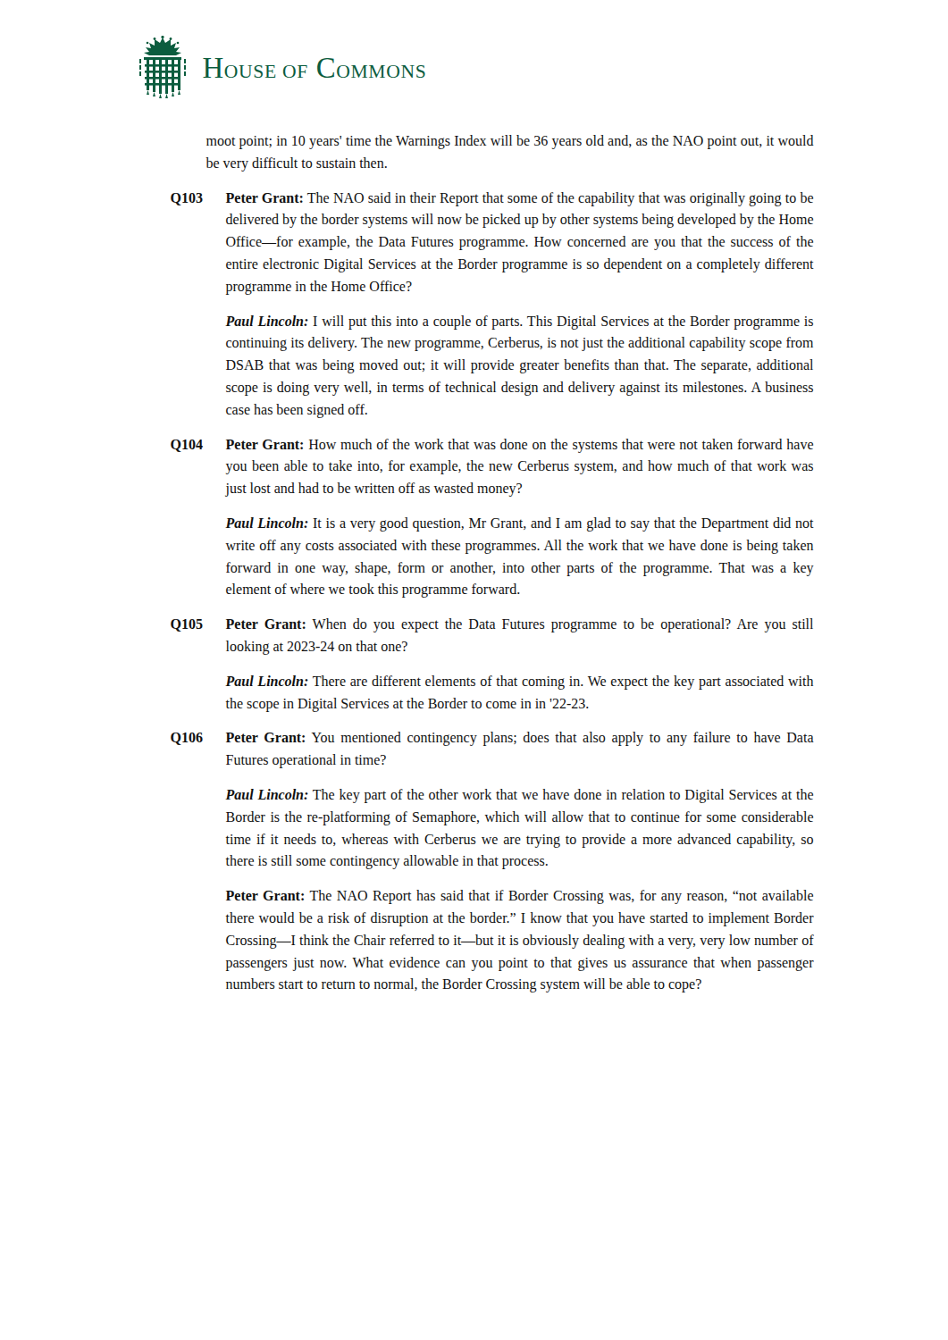HOUSE OF COMMONS
moot point; in 10 years' time the Warnings Index will be 36 years old and, as the NAO point out, it would be very difficult to sustain then.
Q103
Peter Grant: The NAO said in their Report that some of the capability that was originally going to be delivered by the border systems will now be picked up by other systems being developed by the Home Office—for example, the Data Futures programme. How concerned are you that the success of the entire electronic Digital Services at the Border programme is so dependent on a completely different programme in the Home Office?
Paul Lincoln: I will put this into a couple of parts. This Digital Services at the Border programme is continuing its delivery. The new programme, Cerberus, is not just the additional capability scope from DSAB that was being moved out; it will provide greater benefits than that. The separate, additional scope is doing very well, in terms of technical design and delivery against its milestones. A business case has been signed off.
Q104
Peter Grant: How much of the work that was done on the systems that were not taken forward have you been able to take into, for example, the new Cerberus system, and how much of that work was just lost and had to be written off as wasted money?
Paul Lincoln: It is a very good question, Mr Grant, and I am glad to say that the Department did not write off any costs associated with these programmes. All the work that we have done is being taken forward in one way, shape, form or another, into other parts of the programme. That was a key element of where we took this programme forward.
Q105
Peter Grant: When do you expect the Data Futures programme to be operational? Are you still looking at 2023-24 on that one?
Paul Lincoln: There are different elements of that coming in. We expect the key part associated with the scope in Digital Services at the Border to come in in '22-23.
Q106
Peter Grant: You mentioned contingency plans; does that also apply to any failure to have Data Futures operational in time?
Paul Lincoln: The key part of the other work that we have done in relation to Digital Services at the Border is the re-platforming of Semaphore, which will allow that to continue for some considerable time if it needs to, whereas with Cerberus we are trying to provide a more advanced capability, so there is still some contingency allowable in that process.
Peter Grant: The NAO Report has said that if Border Crossing was, for any reason, “not available there would be a risk of disruption at the border.” I know that you have started to implement Border Crossing—I think the Chair referred to it—but it is obviously dealing with a very, very low number of passengers just now. What evidence can you point to that gives us assurance that when passenger numbers start to return to normal, the Border Crossing system will be able to cope?